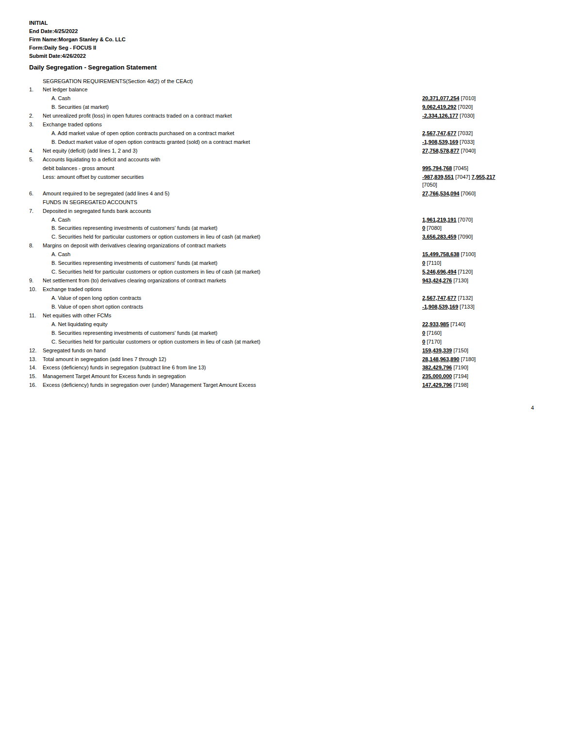INITIAL
End Date:4/25/2022
Firm Name:Morgan Stanley & Co. LLC
Form:Daily Seg - FOCUS II
Submit Date:4/26/2022
Daily Segregation - Segregation Statement
| | SEGREGATION REQUIREMENTS(Section 4d(2) of the CEAct) | |
| 1. | Net ledger balance | |
| | A. Cash | 20,371,077,254 [7010] |
| | B. Securities (at market) | 9,062,419,292 [7020] |
| 2. | Net unrealized profit (loss) in open futures contracts traded on a contract market | -2,334,126,177 [7030] |
| 3. | Exchange traded options | |
| | A. Add market value of open option contracts purchased on a contract market | 2,567,747,677 [7032] |
| | B. Deduct market value of open option contracts granted (sold) on a contract market | -1,908,539,169 [7033] |
| 4. | Net equity (deficit) (add lines 1, 2 and 3) | 27,758,578,877 [7040] |
| 5. | Accounts liquidating to a deficit and accounts with | |
| | debit balances - gross amount | 995,794,768 [7045] |
| | Less: amount offset by customer securities | -987,839,551 [7047] 7,955,217 [7050] |
| 6. | Amount required to be segregated (add lines 4 and 5) | 27,766,534,094 [7060] |
| | FUNDS IN SEGREGATED ACCOUNTS | |
| 7. | Deposited in segregated funds bank accounts | |
| | A. Cash | 1,961,219,191 [7070] |
| | B. Securities representing investments of customers' funds (at market) | 0 [7080] |
| | C. Securities held for particular customers or option customers in lieu of cash (at market) | 3,656,283,459 [7090] |
| 8. | Margins on deposit with derivatives clearing organizations of contract markets | |
| | A. Cash | 15,499,758,638 [7100] |
| | B. Securities representing investments of customers' funds (at market) | 0 [7110] |
| | C. Securities held for particular customers or option customers in lieu of cash (at market) | 5,246,696,494 [7120] |
| 9. | Net settlement from (to) derivatives clearing organizations of contract markets | 943,424,276 [7130] |
| 10. | Exchange traded options | |
| | A. Value of open long option contracts | 2,567,747,677 [7132] |
| | B. Value of open short option contracts | -1,908,539,169 [7133] |
| 11. | Net equities with other FCMs | |
| | A. Net liquidating equity | 22,933,985 [7140] |
| | B. Securities representing investments of customers' funds (at market) | 0 [7160] |
| | C. Securities held for particular customers or option customers in lieu of cash (at market) | 0 [7170] |
| 12. | Segregated funds on hand | 159,439,339 [7150] |
| 13. | Total amount in segregation (add lines 7 through 12) | 28,148,963,890 [7180] |
| 14. | Excess (deficiency) funds in segregation (subtract line 6 from line 13) | 382,429,796 [7190] |
| 15. | Management Target Amount for Excess funds in segregation | 235,000,000 [7194] |
| 16. | Excess (deficiency) funds in segregation over (under) Management Target Amount Excess | 147,429,796 [7198] |
4